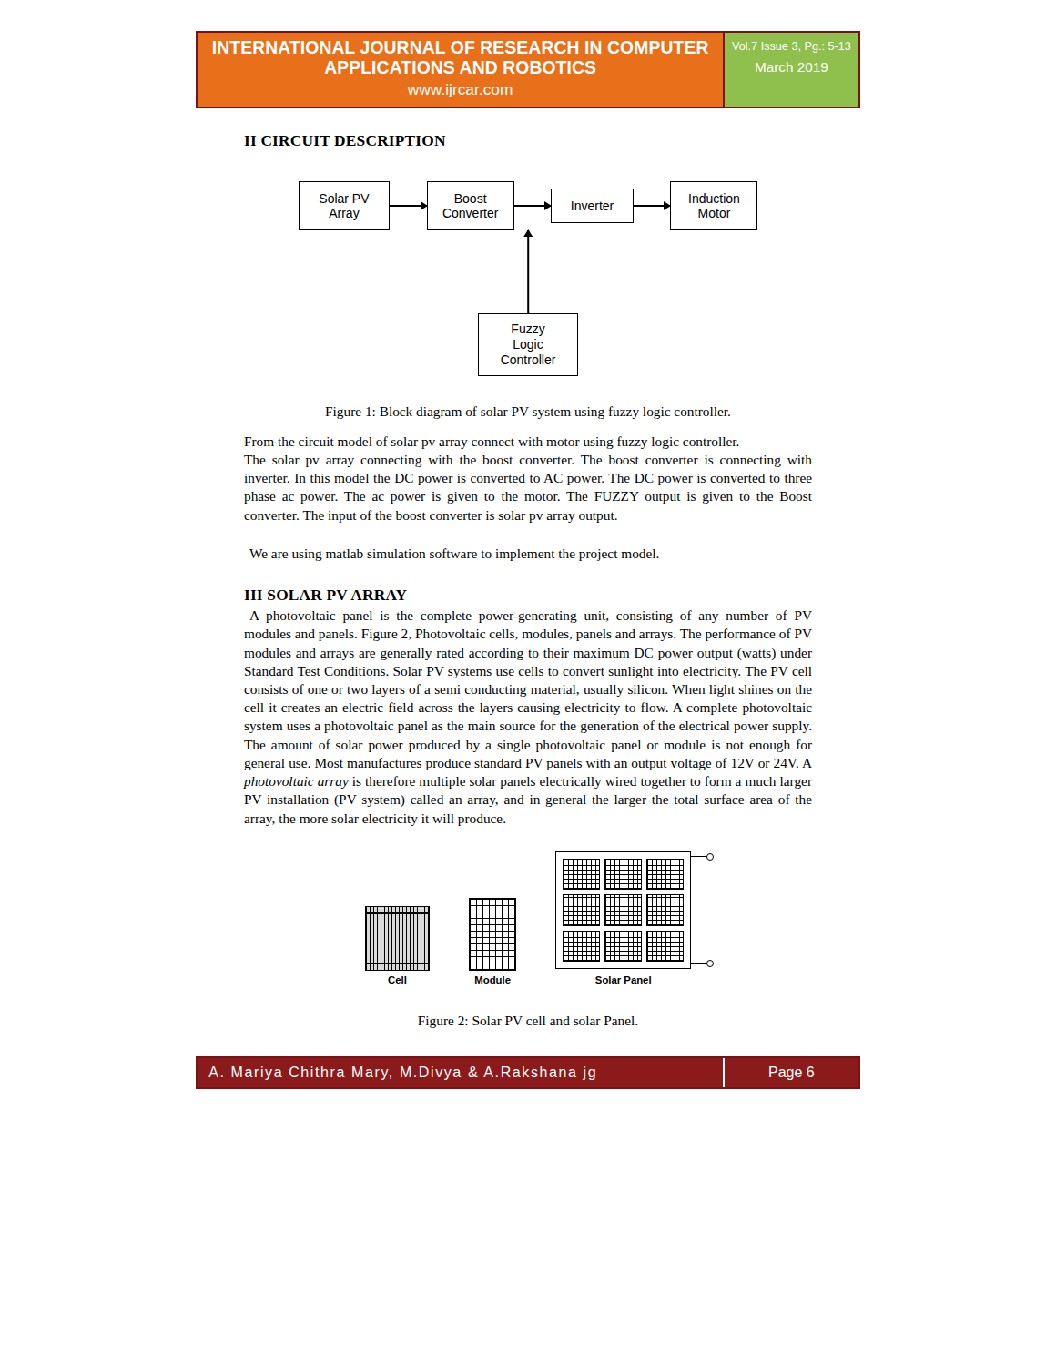INTERNATIONAL JOURNAL OF RESEARCH IN COMPUTER APPLICATIONS AND ROBOTICS
www.ijrcar.com
Vol.7 Issue 3, Pg.: 5-13
March 2019
II CIRCUIT DESCRIPTION
Solar PV
Array
Boost
Converter
Inverter
Induction
Motor
Fuzzy
Logic
Controller
Figure 1: Block diagram of solar PV system using fuzzy logic controller.
From the circuit model of solar pv array connect with motor using fuzzy logic controller.
The solar pv array connecting with the boost converter. The boost converter is connecting with inverter. In this model the DC power is converted to AC power. The DC power is converted to three phase ac power. The ac power is given to the motor. The FUZZY output is given to the Boost converter. The input of the boost converter is solar pv array output.
We are using matlab simulation software to implement the project model.
III SOLAR PV ARRAY
A photovoltaic panel is the complete power-generating unit, consisting of any number of PV modules and panels. Figure 2, Photovoltaic cells, modules, panels and arrays. The performance of PV modules and arrays are generally rated according to their maximum DC power output (watts) under Standard Test Conditions. Solar PV systems use cells to convert sunlight into electricity. The PV cell consists of one or two layers of a semi conducting material, usually silicon. When light shines on the cell it creates an electric field across the layers causing electricity to flow. A complete photovoltaic system uses a photovoltaic panel as the main source for the generation of the electrical power supply. The amount of solar power produced by a single photovoltaic panel or module is not enough for general use. Most manufactures produce standard PV panels with an output voltage of 12V or 24V. A photovoltaic array is therefore multiple solar panels electrically wired together to form a much larger PV installation (PV system) called an array, and in general the larger the total surface area of the array, the more solar electricity it will produce.
Cell
Module
Solar Panel
Figure 2: Solar PV cell and solar Panel.
A. Mariya Chithra Mary, M.Divya & A.Rakshana jg
Page 6